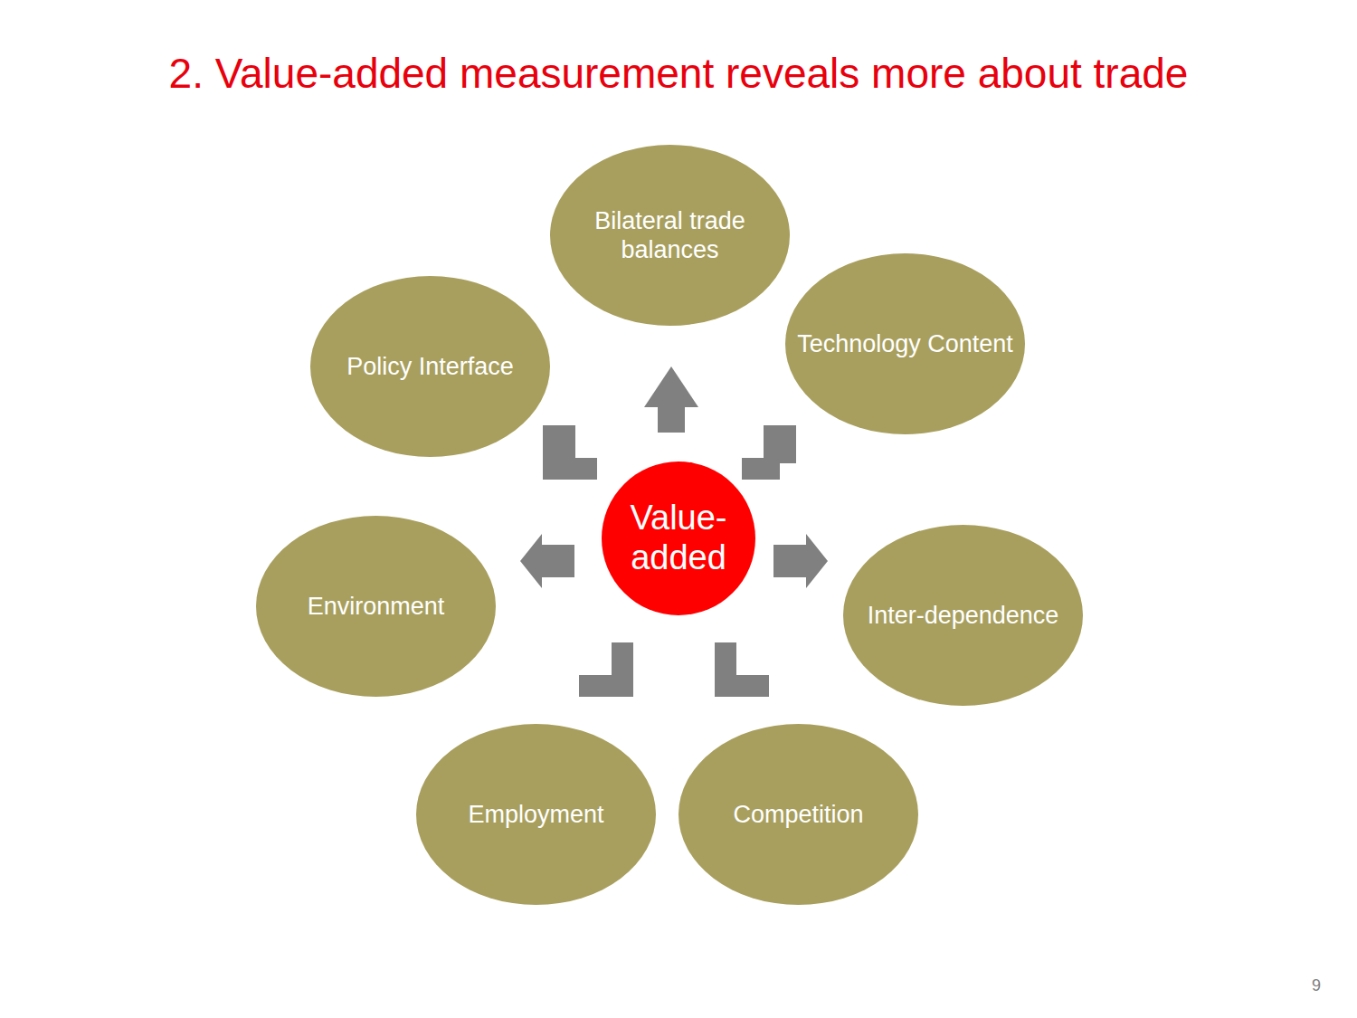2. Value-added measurement reveals more about trade
Bilateral trade balances
Technology Content
Inter-dependence
Competition
Employment
Environment
Policy Interface
Value-added
9